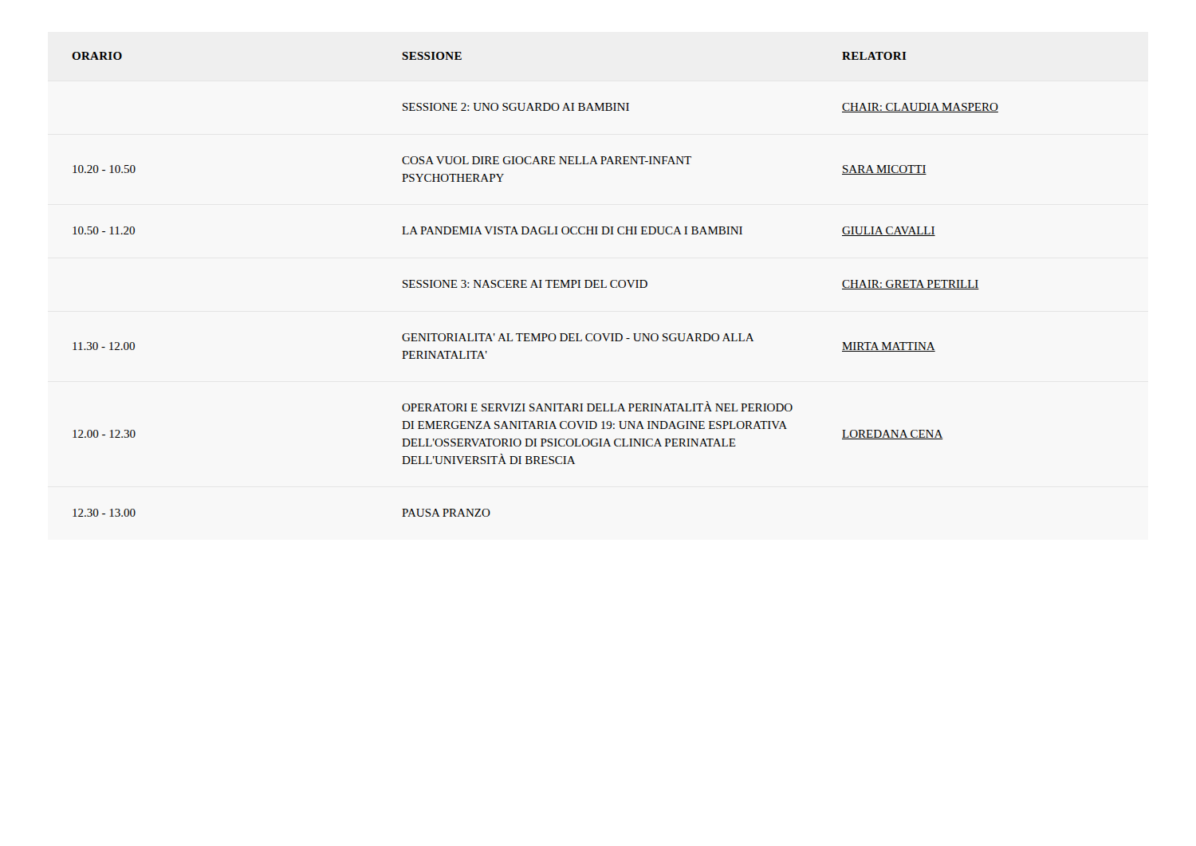| ORARIO | SESSIONE | RELATORI |
| --- | --- | --- |
| | SESSIONE 2: UNO SGUARDO AI BAMBINI | CHAIR: CLAUDIA MASPERO |
| 10.20 - 10.50 | COSA VUOL DIRE GIOCARE NELLA PARENT-INFANT PSYCHOTHERAPY | SARA MICOTTI |
| 10.50 - 11.20 | LA PANDEMIA VISTA DAGLI OCCHI DI CHI EDUCA I BAMBINI | GIULIA CAVALLI |
| | SESSIONE 3: NASCERE AI TEMPI DEL COVID | CHAIR: GRETA PETRILLI |
| 11.30 - 12.00 | GENITORIALITA' AL TEMPO DEL COVID - UNO SGUARDO ALLA PERINATALITA' | MIRTA MATTINA |
| 12.00 - 12.30 | OPERATORI E SERVIZI SANITARI DELLA PERINATALITÀ NEL PERIODO DI EMERGENZA SANITARIA COVID 19: UNA INDAGINE ESPLORATIVA DELL'OSSERVATORIO DI PSICOLOGIA CLINICA PERINATALE DELL'UNIVERSITÀ DI BRESCIA | LOREDANA CENA |
| 12.30 - 13.00 | PAUSA PRANZO | |